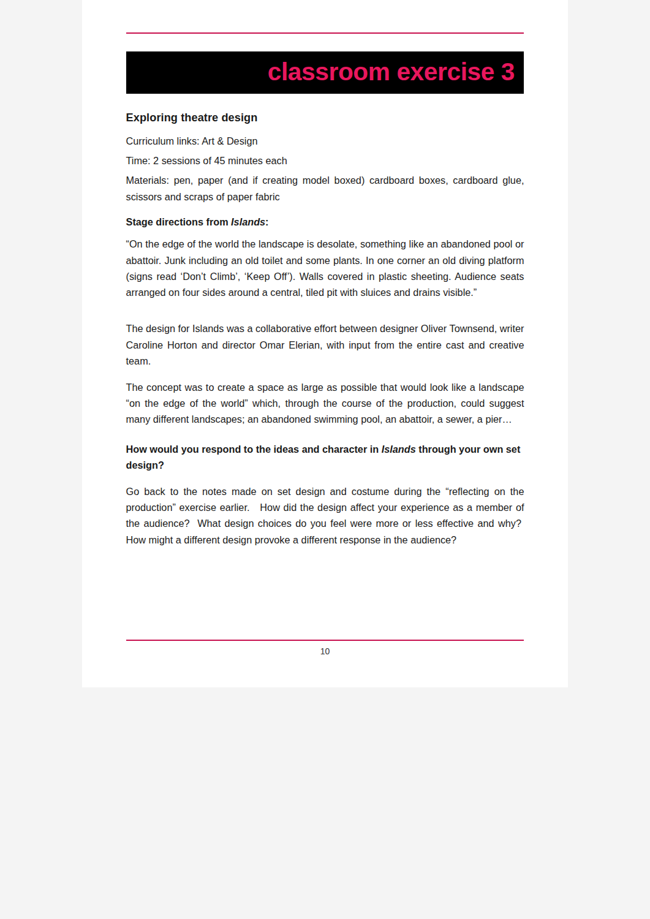classroom exercise 3
Exploring theatre design
Curriculum links: Art & Design
Time: 2 sessions of 45 minutes each
Materials: pen, paper (and if creating model boxed) cardboard boxes, cardboard glue, scissors and scraps of paper fabric
Stage directions from Islands:
“On the edge of the world the landscape is desolate, something like an abandoned pool or abattoir. Junk including an old toilet and some plants. In one corner an old diving platform (signs read ‘Don’t Climb’, ‘Keep Off’). Walls covered in plastic sheeting. Audience seats arranged on four sides around a central, tiled pit with sluices and drains visible.”
The design for Islands was a collaborative effort between designer Oliver Townsend, writer Caroline Horton and director Omar Elerian, with input from the entire cast and creative team.
The concept was to create a space as large as possible that would look like a landscape “on the edge of the world” which, through the course of the production, could suggest many different landscapes; an abandoned swimming pool, an abattoir, a sewer, a pier…
How would you respond to the ideas and character in Islands through your own set design?
Go back to the notes made on set design and costume during the “reflecting on the production” exercise earlier. How did the design affect your experience as a member of the audience? What design choices do you feel were more or less effective and why? How might a different design provoke a different response in the audience?
10